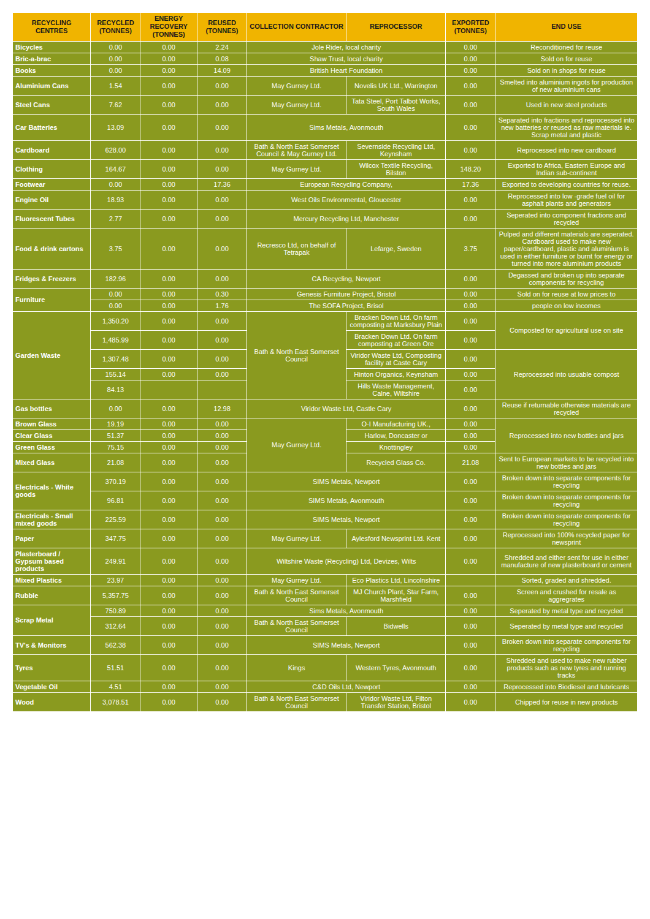| RECYCLING CENTRES | RECYCLED (TONNES) | ENERGY RECOVERY (TONNES) | REUSED (TONNES) | COLLECTION CONTRACTOR | REPROCESSOR | EXPORTED (TONNES) | END USE |
| --- | --- | --- | --- | --- | --- | --- | --- |
| Bicycles | 0.00 | 0.00 | 2.24 | Jole Rider, local charity | 0.00 | Reconditioned for reuse |
| Bric-a-brac | 0.00 | 0.00 | 0.08 | Shaw Trust, local charity | 0.00 | Sold on for reuse |
| Books | 0.00 | 0.00 | 14.09 | British Heart Foundation | 0.00 | Sold on in shops for reuse |
| Aluminium Cans | 1.54 | 0.00 | 0.00 | May Gurney Ltd. | Novelis UK Ltd., Warrington | 0.00 | Smelted into aluminium ingots for production of new aluminium cans |
| Steel Cans | 7.62 | 0.00 | 0.00 | May Gurney Ltd. | Tata Steel, Port Talbot Works, South Wales | 0.00 | Used in new steel products |
| Car Batteries | 13.09 | 0.00 | 0.00 | Sims Metals, Avonmouth | 0.00 | Separated into fractions and reprocessed into new batteries or reused as raw materials ie. Scrap metal and plastic |
| Cardboard | 628.00 | 0.00 | 0.00 | Bath & North East Somerset Council & May Gurney Ltd. | Severnside Recycling Ltd, Keynsham | 0.00 | Reprocessed into new cardboard |
| Clothing | 164.67 | 0.00 | 0.00 | May Gurney Ltd. | Wilcox Textile Recycling, Bilston | 148.20 | Exported to Africa, Eastern Europe and Indian sub-continent |
| Footwear | 0.00 | 0.00 | 17.36 | European Recycling Company, | 17.36 | Exported to developing countries for reuse. |
| Engine Oil | 18.93 | 0.00 | 0.00 | West Oils Environmental, Gloucester | 0.00 | Reprocessed into low -grade fuel oil for asphalt plants and generators |
| Fluorescent Tubes | 2.77 | 0.00 | 0.00 | Mercury Recycling Ltd, Manchester | 0.00 | Seperated into component fractions and recycled |
| Food & drink cartons | 3.75 | 0.00 | 0.00 | Recresco Ltd, on behalf of Tetrapak | Lefarge, Sweden | 3.75 | Pulped and different materials are seperated. Cardboard used to make new paper/cardboard, plastic and aluminium is used in either furniture or burnt for energy or turned into more aluminium products |
| Fridges & Freezers | 182.96 | 0.00 | 0.00 | CA Recycling, Newport | 0.00 | Degassed and broken up into separate components for recycling |
| Furniture | 0.00 | 0.00 | 0.30 | Genesis Furniture Project, Bristol | 0.00 | Sold on for reuse at low prices to |
| 0.00 | 0.00 | 1.76 | The SOFA Project, Brisol | 0.00 | people on low incomes |
| Garden Waste | 1,350.20 | 0.00 | 0.00 | Bath & North East Somerset Council | Bracken Down Ltd. On farm composting at Marksbury Plain | 0.00 | Composted for agricultural use on site |
| 1,485.99 | 0.00 | 0.00 | Bracken Down Ltd. On farm composting at Green Ore | 0.00 |
| 1,307.48 | 0.00 | 0.00 | Viridor Waste Ltd, Composting facility at Caste Cary | 0.00 | Reprocessed into usuable compost |
| 155.14 | 0.00 | 0.00 | Hinton Organics, Keynsham | 0.00 |
| 84.13 | | | Hills Waste Management, Calne, Wiltshire | 0.00 |
| Gas bottles | 0.00 | 0.00 | 12.98 | Viridor Waste Ltd, Castle Cary | 0.00 | Reuse if returnable otherwise materials are recycled |
| Brown Glass | 19.19 | 0.00 | 0.00 | May Gurney Ltd. | O-I Manufacturing UK., | 0.00 | Reprocessed into new bottles and jars |
| Clear Glass | 51.37 | 0.00 | 0.00 | Harlow, Doncaster or | 0.00 |
| Green Glass | 75.15 | 0.00 | 0.00 | Knottingley | 0.00 |
| Mixed Glass | 21.08 | 0.00 | 0.00 | Recycled Glass Co. | 21.08 | Sent to European markets to be recycled into new bottles and jars |
| Electricals - White goods | 370.19 | 0.00 | 0.00 | SIMS Metals, Newport | 0.00 | Broken down into separate components for recycling |
| 96.81 | 0.00 | 0.00 | SIMS Metals, Avonmouth | 0.00 | Broken down into separate components for recycling |
| Electricals - Small mixed goods | 225.59 | 0.00 | 0.00 | SIMS Metals, Newport | 0.00 | Broken down into separate components for recycling |
| Paper | 347.75 | 0.00 | 0.00 | May Gurney Ltd. | Aylesford Newsprint Ltd. Kent | 0.00 | Reprocessed into 100% recycled paper for newsprint |
| Plasterboard / Gypsum based products | 249.91 | 0.00 | 0.00 | Wiltshire Waste (Recycling) Ltd, Devizes, Wilts | 0.00 | Shredded and either sent for use in either manufacture of new plasterboard or cement |
| Mixed Plastics | 23.97 | 0.00 | 0.00 | May Gurney Ltd. | Eco Plastics Ltd, Lincolnshire | | Sorted, graded and shredded. |
| Rubble | 5,357.75 | 0.00 | 0.00 | Bath & North East Somerset Council | MJ Church Plant, Star Farm, Marshfield | 0.00 | Screen and crushed for resale as aggregrates |
| Scrap Metal | 750.89 | 0.00 | 0.00 | Sims Metals, Avonmouth | 0.00 | Seperated by metal type and recycled |
| 312.64 | 0.00 | 0.00 | Bath & North East Somerset Council | Bidwells | 0.00 | Seperated by metal type and recycled |
| TV's & Monitors | 562.38 | 0.00 | 0.00 | SIMS Metals, Newport | 0.00 | Broken down into separate components for recycling |
| Tyres | 51.51 | 0.00 | 0.00 | Kings | Western Tyres, Avonmouth | 0.00 | Shredded and used to make new rubber products such as new tyres and running tracks |
| Vegetable Oil | 4.51 | 0.00 | 0.00 | C&D Oils Ltd, Newport | 0.00 | Reprocessed into Biodiesel and lubricants |
| Wood | 3,078.51 | 0.00 | 0.00 | Bath & North East Somerset Council | Viridor Waste Ltd, Filton Transfer Station, Bristol | 0.00 | Chipped for reuse in new products |